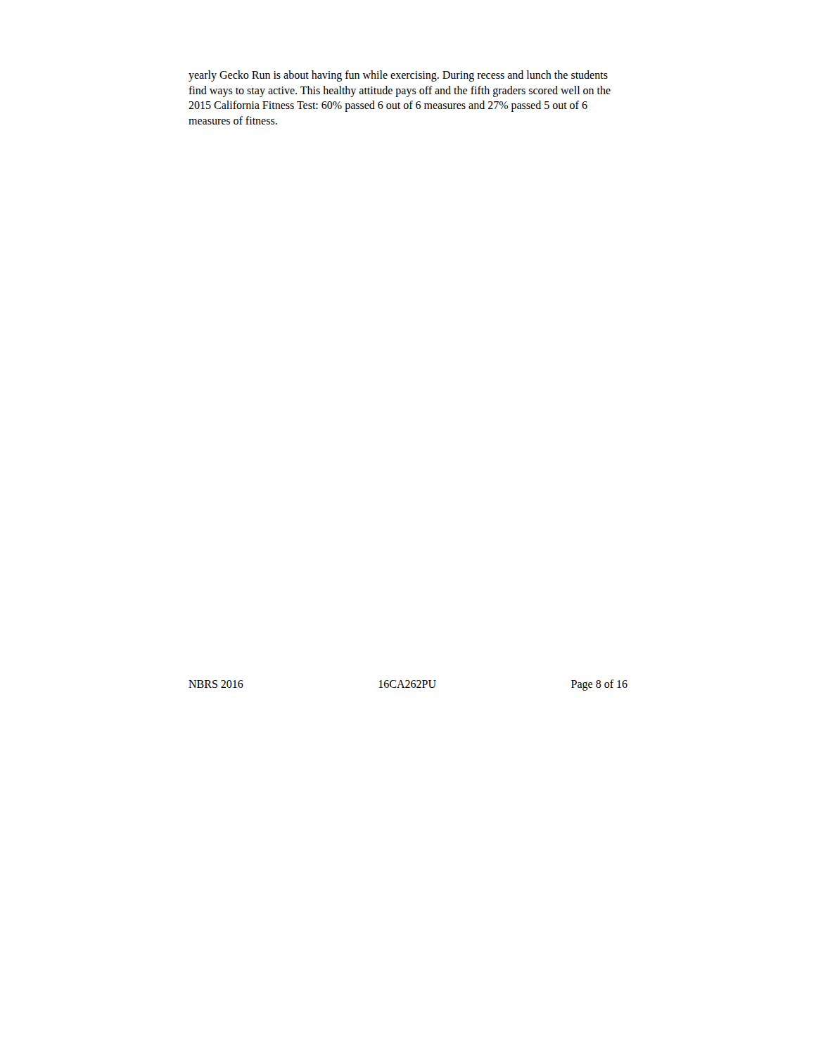yearly Gecko Run is about having fun while exercising. During recess and lunch the students find ways to stay active. This healthy attitude pays off and the fifth graders scored well on the 2015 California Fitness Test: 60% passed 6 out of 6 measures and 27% passed 5 out of 6 measures of fitness.
NBRS 2016 16CA262PU Page 8 of 16